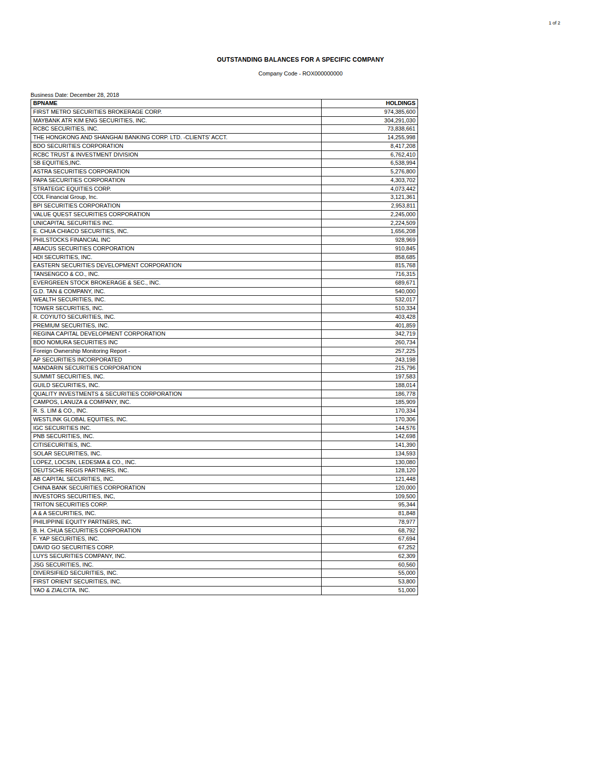1 of 2
OUTSTANDING BALANCES FOR A SPECIFIC COMPANY
Company Code - ROX000000000
Business Date: December 28, 2018
| BPNAME | HOLDINGS |
| --- | --- |
| FIRST METRO SECURITIES BROKERAGE CORP. | 974,385,600 |
| MAYBANK ATR KIM ENG SECURITIES, INC. | 304,291,030 |
| RCBC SECURITIES, INC. | 73,838,661 |
| THE HONGKONG AND SHANGHAI BANKING CORP. LTD. -CLIENTS' ACCT. | 14,255,998 |
| BDO SECURITIES CORPORATION | 8,417,208 |
| RCBC TRUST & INVESTMENT DIVISION | 6,762,410 |
| SB EQUITIES,INC. | 6,538,994 |
| ASTRA SECURITIES CORPORATION | 5,276,800 |
| PAPA SECURITIES CORPORATION | 4,303,702 |
| STRATEGIC EQUITIES CORP. | 4,073,442 |
| COL Financial Group, Inc. | 3,121,361 |
| BPI SECURITIES CORPORATION | 2,953,811 |
| VALUE QUEST SECURITIES CORPORATION | 2,245,000 |
| UNICAPITAL SECURITIES INC. | 2,224,509 |
| E. CHUA CHIACO SECURITIES, INC. | 1,656,208 |
| PHILSTOCKS FINANCIAL INC | 928,969 |
| ABACUS SECURITIES CORPORATION | 910,845 |
| HDI SECURITIES, INC. | 858,685 |
| EASTERN SECURITIES DEVELOPMENT CORPORATION | 815,768 |
| TANSENGCO & CO., INC. | 716,315 |
| EVERGREEN STOCK BROKERAGE & SEC., INC. | 689,671 |
| G.D. TAN & COMPANY, INC. | 540,000 |
| WEALTH SECURITIES, INC. | 532,017 |
| TOWER SECURITIES, INC. | 510,334 |
| R. COYIUTO SECURITIES, INC. | 403,428 |
| PREMIUM SECURITIES, INC. | 401,859 |
| REGINA CAPITAL DEVELOPMENT CORPORATION | 342,719 |
| BDO NOMURA SECURITIES INC | 260,734 |
| Foreign Ownership Monitoring Report - | 257,225 |
| AP SECURITIES INCORPORATED | 243,198 |
| MANDARIN SECURITIES CORPORATION | 215,796 |
| SUMMIT SECURITIES, INC. | 197,583 |
| GUILD SECURITIES, INC. | 188,014 |
| QUALITY INVESTMENTS & SECURITIES CORPORATION | 186,778 |
| CAMPOS, LANUZA & COMPANY, INC. | 185,909 |
| R. S. LIM & CO., INC. | 170,334 |
| WESTLINK GLOBAL EQUITIES, INC. | 170,306 |
| IGC SECURITIES INC. | 144,576 |
| PNB SECURITIES, INC. | 142,698 |
| CITISECURITIES, INC. | 141,390 |
| SOLAR SECURITIES, INC. | 134,593 |
| LOPEZ, LOCSIN, LEDESMA & CO., INC. | 130,080 |
| DEUTSCHE REGIS PARTNERS, INC. | 128,120 |
| AB CAPITAL SECURITIES, INC. | 121,448 |
| CHINA BANK SECURITIES CORPORATION | 120,000 |
| INVESTORS SECURITIES, INC, | 109,500 |
| TRITON SECURITIES CORP. | 95,344 |
| A & A SECURITIES, INC. | 81,848 |
| PHILIPPINE EQUITY PARTNERS, INC. | 78,977 |
| B. H. CHUA SECURITIES CORPORATION | 68,792 |
| F. YAP SECURITIES, INC. | 67,694 |
| DAVID GO SECURITIES CORP. | 67,252 |
| LUYS SECURITIES COMPANY, INC. | 62,309 |
| JSG SECURITIES, INC. | 60,560 |
| DIVERSIFIED SECURITIES, INC. | 55,000 |
| FIRST ORIENT SECURITIES, INC. | 53,800 |
| YAO & ZIALCITA, INC. | 51,000 |